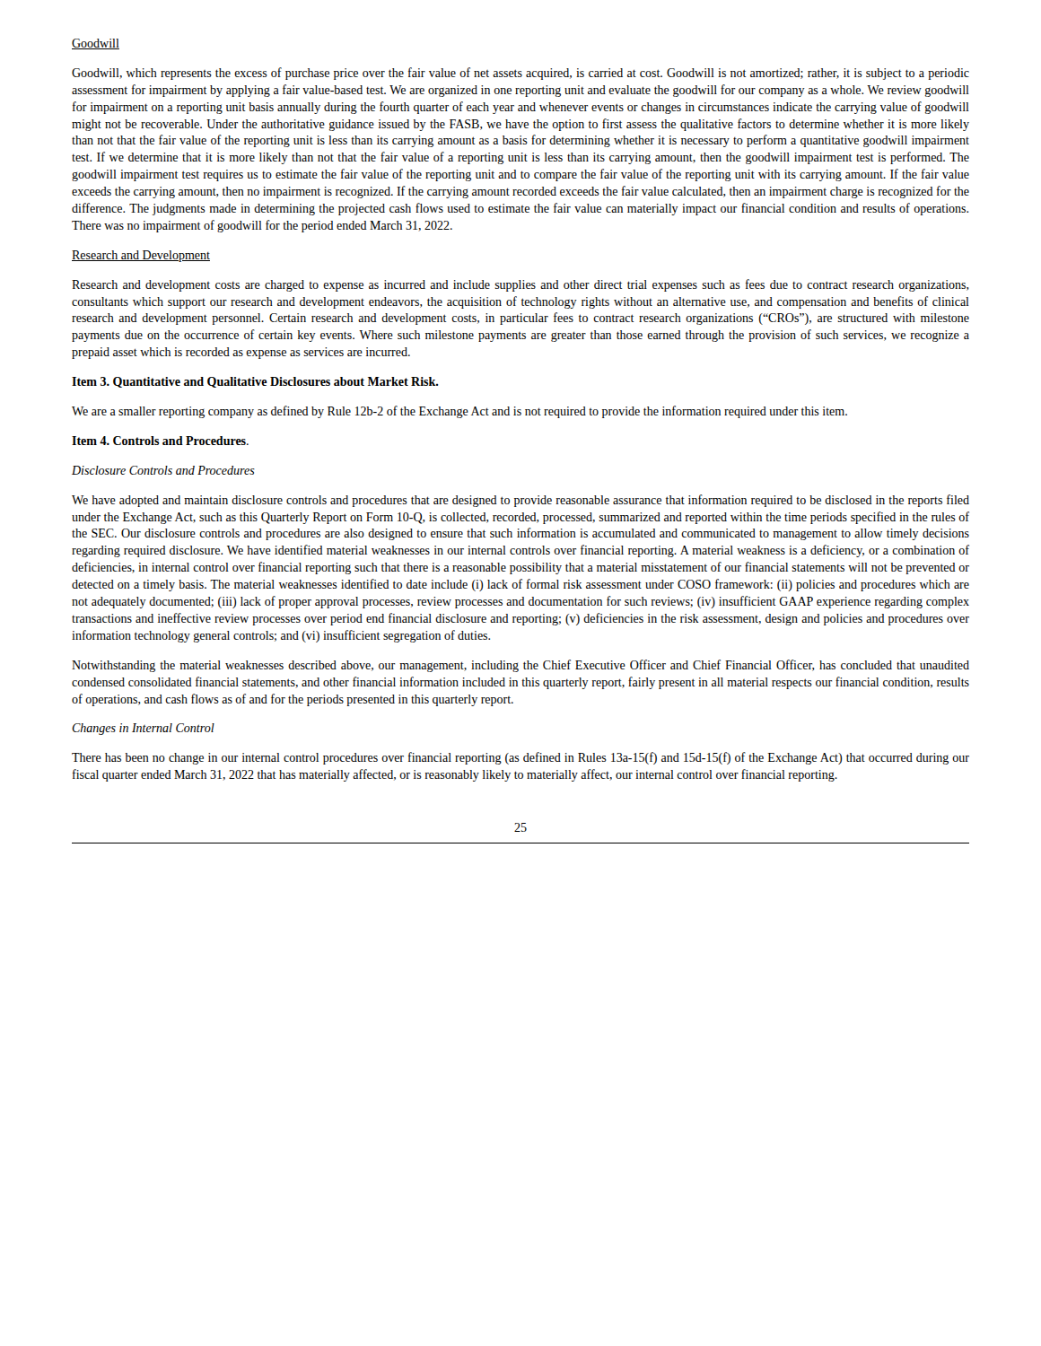Goodwill
Goodwill, which represents the excess of purchase price over the fair value of net assets acquired, is carried at cost. Goodwill is not amortized; rather, it is subject to a periodic assessment for impairment by applying a fair value-based test. We are organized in one reporting unit and evaluate the goodwill for our company as a whole. We review goodwill for impairment on a reporting unit basis annually during the fourth quarter of each year and whenever events or changes in circumstances indicate the carrying value of goodwill might not be recoverable. Under the authoritative guidance issued by the FASB, we have the option to first assess the qualitative factors to determine whether it is more likely than not that the fair value of the reporting unit is less than its carrying amount as a basis for determining whether it is necessary to perform a quantitative goodwill impairment test. If we determine that it is more likely than not that the fair value of a reporting unit is less than its carrying amount, then the goodwill impairment test is performed. The goodwill impairment test requires us to estimate the fair value of the reporting unit and to compare the fair value of the reporting unit with its carrying amount. If the fair value exceeds the carrying amount, then no impairment is recognized. If the carrying amount recorded exceeds the fair value calculated, then an impairment charge is recognized for the difference. The judgments made in determining the projected cash flows used to estimate the fair value can materially impact our financial condition and results of operations. There was no impairment of goodwill for the period ended March 31, 2022.
Research and Development
Research and development costs are charged to expense as incurred and include supplies and other direct trial expenses such as fees due to contract research organizations, consultants which support our research and development endeavors, the acquisition of technology rights without an alternative use, and compensation and benefits of clinical research and development personnel. Certain research and development costs, in particular fees to contract research organizations (“CROs”), are structured with milestone payments due on the occurrence of certain key events. Where such milestone payments are greater than those earned through the provision of such services, we recognize a prepaid asset which is recorded as expense as services are incurred.
Item 3. Quantitative and Qualitative Disclosures about Market Risk.
We are a smaller reporting company as defined by Rule 12b-2 of the Exchange Act and is not required to provide the information required under this item.
Item 4. Controls and Procedures.
Disclosure Controls and Procedures
We have adopted and maintain disclosure controls and procedures that are designed to provide reasonable assurance that information required to be disclosed in the reports filed under the Exchange Act, such as this Quarterly Report on Form 10-Q, is collected, recorded, processed, summarized and reported within the time periods specified in the rules of the SEC. Our disclosure controls and procedures are also designed to ensure that such information is accumulated and communicated to management to allow timely decisions regarding required disclosure. We have identified material weaknesses in our internal controls over financial reporting. A material weakness is a deficiency, or a combination of deficiencies, in internal control over financial reporting such that there is a reasonable possibility that a material misstatement of our financial statements will not be prevented or detected on a timely basis. The material weaknesses identified to date include (i) lack of formal risk assessment under COSO framework: (ii) policies and procedures which are not adequately documented; (iii) lack of proper approval processes, review processes and documentation for such reviews; (iv) insufficient GAAP experience regarding complex transactions and ineffective review processes over period end financial disclosure and reporting; (v) deficiencies in the risk assessment, design and policies and procedures over information technology general controls; and (vi) insufficient segregation of duties.
Notwithstanding the material weaknesses described above, our management, including the Chief Executive Officer and Chief Financial Officer, has concluded that unaudited condensed consolidated financial statements, and other financial information included in this quarterly report, fairly present in all material respects our financial condition, results of operations, and cash flows as of and for the periods presented in this quarterly report.
Changes in Internal Control
There has been no change in our internal control procedures over financial reporting (as defined in Rules 13a-15(f) and 15d-15(f) of the Exchange Act) that occurred during our fiscal quarter ended March 31, 2022 that has materially affected, or is reasonably likely to materially affect, our internal control over financial reporting.
25